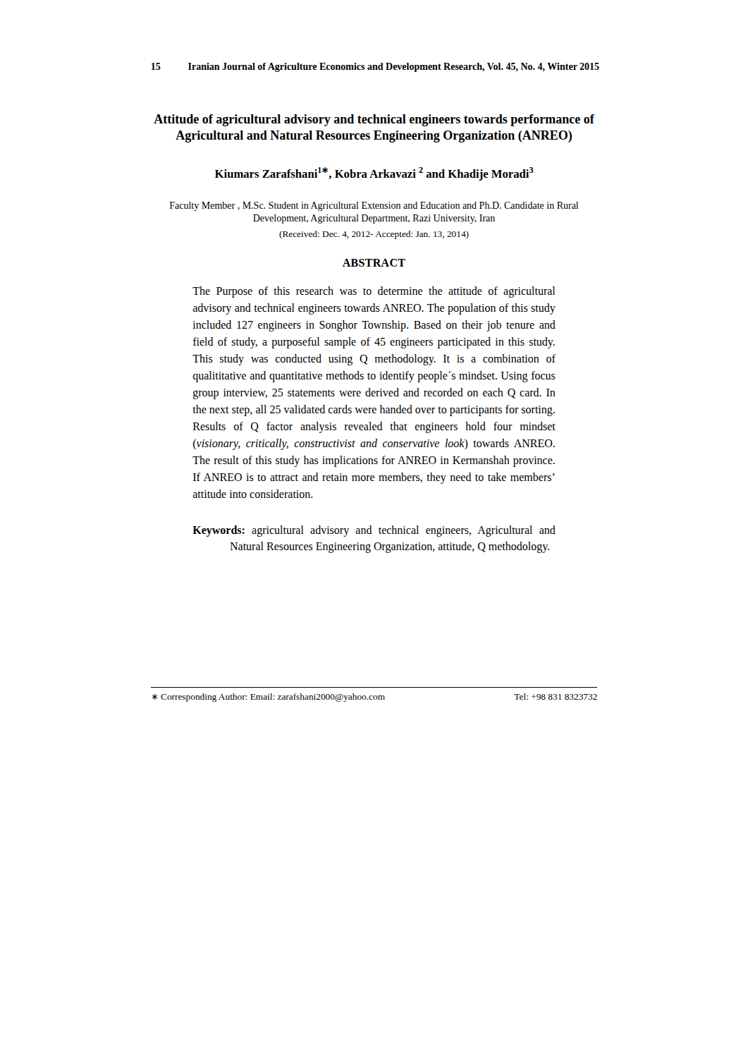15 Iranian Journal of Agriculture Economics and Development Research, Vol. 45, No. 4, Winter 2015
Attitude of agricultural advisory and technical engineers towards performance of Agricultural and Natural Resources Engineering Organization (ANREO)
Kiumars Zarafshani1∗, Kobra Arkavazi 2 and Khadije Moradi3
Faculty Member , M.Sc. Student in Agricultural Extension and Education and Ph.D. Candidate in Rural Development, Agricultural Department, Razi University, Iran
(Received: Dec. 4, 2012- Accepted: Jan. 13, 2014)
ABSTRACT
The Purpose of this research was to determine the attitude of agricultural advisory and technical engineers towards ANREO. The population of this study included 127 engineers in Songhor Township. Based on their job tenure and field of study, a purposeful sample of 45 engineers participated in this study. This study was conducted using Q methodology. It is a combination of qualititative and quantitative methods to identify people´s mindset. Using focus group interview, 25 statements were derived and recorded on each Q card. In the next step, all 25 validated cards were handed over to participants for sorting. Results of Q factor analysis revealed that engineers hold four mindset (visionary, critically, constructivist and conservative look) towards ANREO. The result of this study has implications for ANREO in Kermanshah province. If ANREO is to attract and retain more members, they need to take members’ attitude into consideration.
Keywords: agricultural advisory and technical engineers, Agricultural and Natural Resources Engineering Organization, attitude, Q methodology.
∗ Corresponding Author: Email: zarafshani2000@yahoo.com Tel: +98 831 8323732